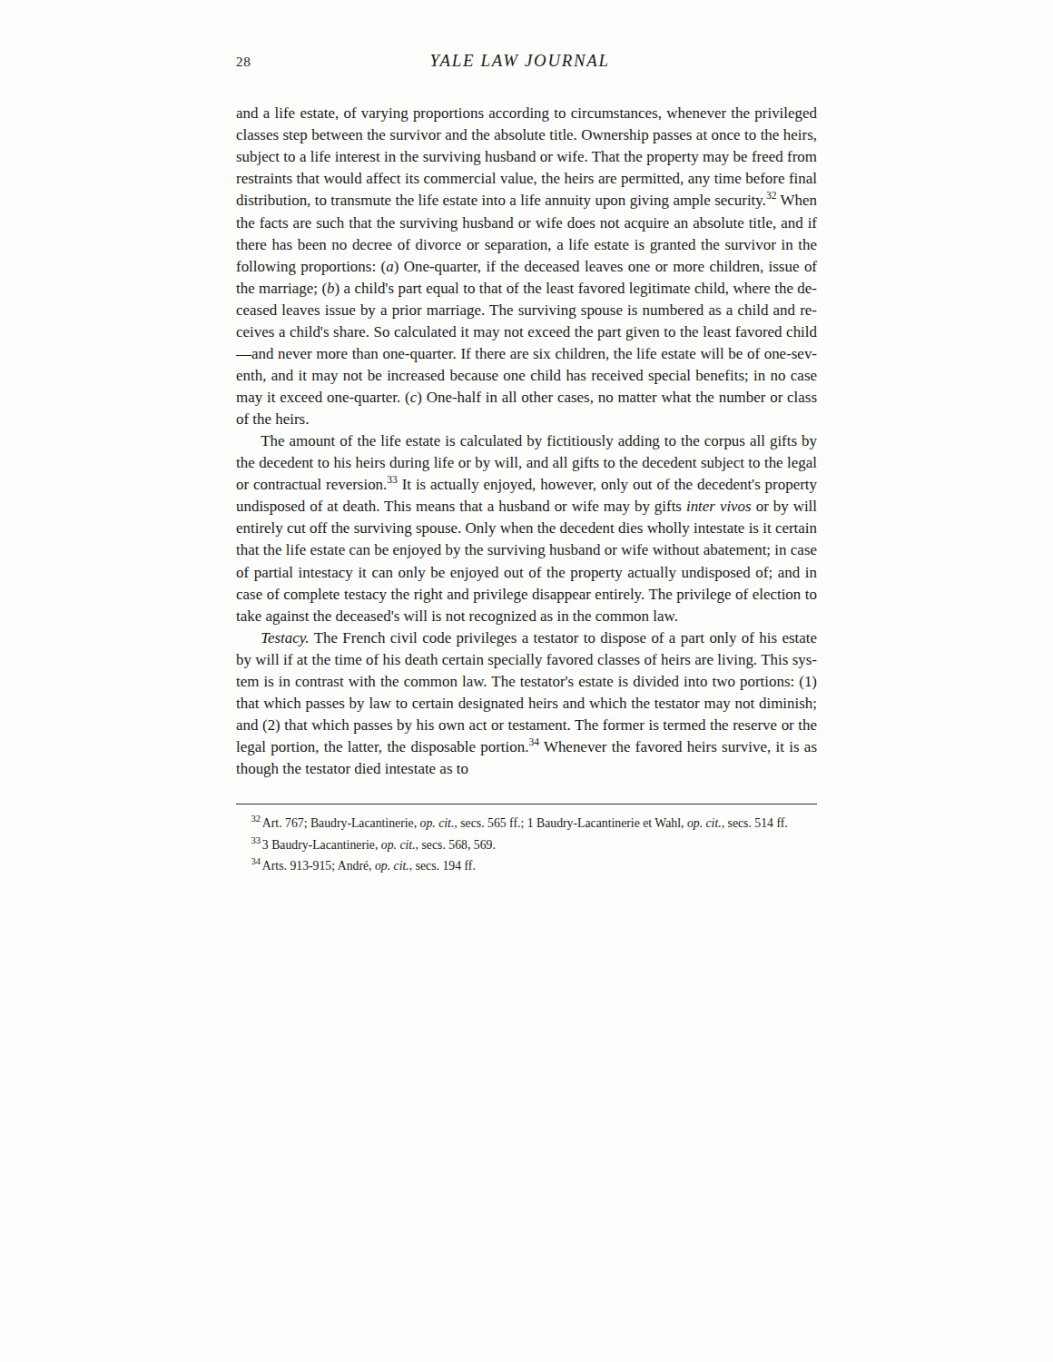28
YALE LAW JOURNAL
and a life estate, of varying proportions according to circumstances, whenever the privileged classes step between the survivor and the absolute title. Ownership passes at once to the heirs, subject to a life interest in the surviving husband or wife. That the property may be freed from restraints that would affect its commercial value, the heirs are permitted, any time before final distribution, to transmute the life estate into a life annuity upon giving ample security.32 When the facts are such that the surviving husband or wife does not acquire an absolute title, and if there has been no decree of divorce or separation, a life estate is granted the survivor in the following proportions: (a) One-quarter, if the deceased leaves one or more children, issue of the marriage; (b) a child's part equal to that of the least favored legitimate child, where the deceased leaves issue by a prior marriage. The surviving spouse is numbered as a child and receives a child's share. So calculated it may not exceed the part given to the least favored child—and never more than one-quarter. If there are six children, the life estate will be of one-seventh, and it may not be increased because one child has received special benefits; in no case may it exceed one-quarter. (c) One-half in all other cases, no matter what the number or class of the heirs.
The amount of the life estate is calculated by fictitiously adding to the corpus all gifts by the decedent to his heirs during life or by will, and all gifts to the decedent subject to the legal or contractual reversion.33 It is actually enjoyed, however, only out of the decedent's property undisposed of at death. This means that a husband or wife may by gifts inter vivos or by will entirely cut off the surviving spouse. Only when the decedent dies wholly intestate is it certain that the life estate can be enjoyed by the surviving husband or wife without abatement; in case of partial intestacy it can only be enjoyed out of the property actually undisposed of; and in case of complete testacy the right and privilege disappear entirely. The privilege of election to take against the deceased's will is not recognized as in the common law.
Testacy. The French civil code privileges a testator to dispose of a part only of his estate by will if at the time of his death certain specially favored classes of heirs are living. This system is in contrast with the common law. The testator's estate is divided into two portions: (1) that which passes by law to certain designated heirs and which the testator may not diminish; and (2) that which passes by his own act or testament. The former is termed the reserve or the legal portion, the latter, the disposable portion.34 Whenever the favored heirs survive, it is as though the testator died intestate as to
32 Art. 767; Baudry-Lacantinerie, op. cit., secs. 565 ff.; 1 Baudry-Lacantinerie et Wahl, op. cit., secs. 514 ff.
333 Baudry-Lacantinerie, op. cit., secs. 568, 569.
34 Arts. 913-915; André, op. cit., secs. 194 ff.